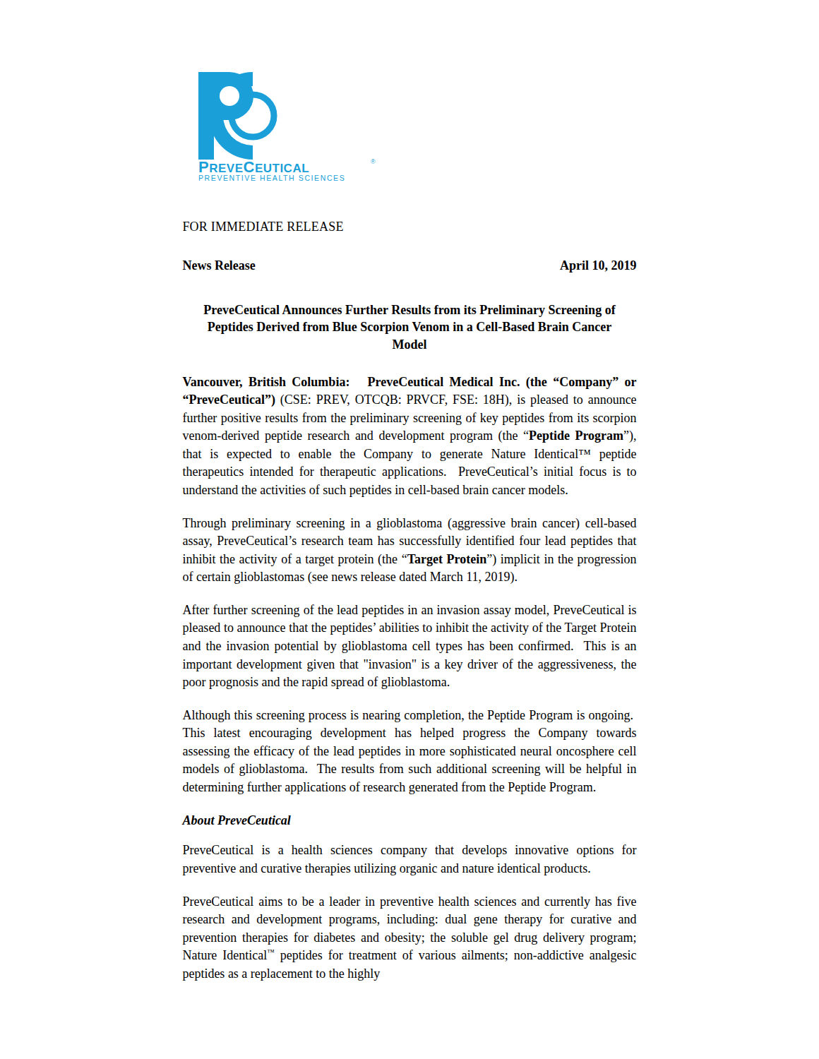PREVECEUTICAL ® PREVENTIVE HEALTH SCIENCES
FOR IMMEDIATE RELEASE
News Release April 10, 2019
PreveCeutical Announces Further Results from its Preliminary Screening of Peptides Derived from Blue Scorpion Venom in a Cell-Based Brain Cancer Model
Vancouver, British Columbia: PreveCeutical Medical Inc. (the “Company” or “PreveCeutical”) (CSE: PREV, OTCQB: PRVCF, FSE: 18H), is pleased to announce further positive results from the preliminary screening of key peptides from its scorpion venom-derived peptide research and development program (the “Peptide Program”), that is expected to enable the Company to generate Nature Identical™ peptide therapeutics intended for therapeutic applications. PreveCeutical’s initial focus is to understand the activities of such peptides in cell-based brain cancer models.
Through preliminary screening in a glioblastoma (aggressive brain cancer) cell-based assay, PreveCeutical’s research team has successfully identified four lead peptides that inhibit the activity of a target protein (the “Target Protein”) implicit in the progression of certain glioblastomas (see news release dated March 11, 2019).
After further screening of the lead peptides in an invasion assay model, PreveCeutical is pleased to announce that the peptides’ abilities to inhibit the activity of the Target Protein and the invasion potential by glioblastoma cell types has been confirmed. This is an important development given that "invasion" is a key driver of the aggressiveness, the poor prognosis and the rapid spread of glioblastoma.
Although this screening process is nearing completion, the Peptide Program is ongoing. This latest encouraging development has helped progress the Company towards assessing the efficacy of the lead peptides in more sophisticated neural oncosphere cell models of glioblastoma. The results from such additional screening will be helpful in determining further applications of research generated from the Peptide Program.
About PreveCeutical
PreveCeutical is a health sciences company that develops innovative options for preventive and curative therapies utilizing organic and nature identical products.
PreveCeutical aims to be a leader in preventive health sciences and currently has five research and development programs, including: dual gene therapy for curative and prevention therapies for diabetes and obesity; the soluble gel drug delivery program; Nature Identical™ peptides for treatment of various ailments; non-addictive analgesic peptides as a replacement to the highly